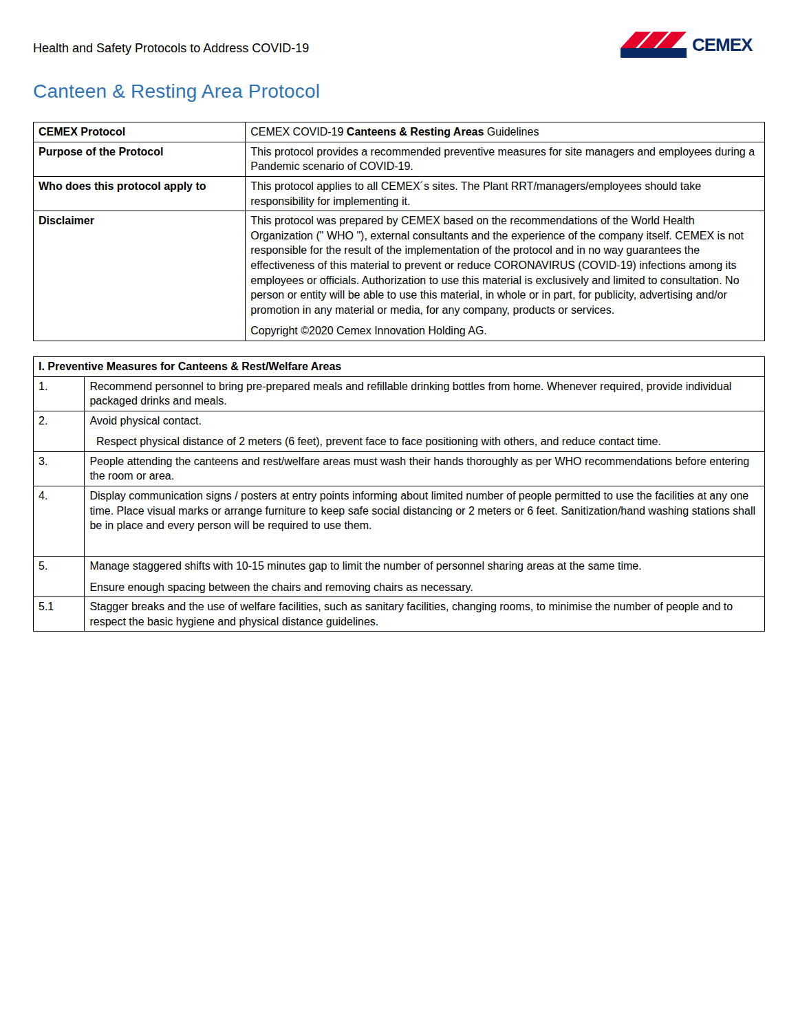Health and Safety Protocols to Address COVID-19
CEMEX
Canteen & Resting Area Protocol
| CEMEX Protocol | CEMEX COVID-19 Canteens & Resting Areas Guidelines |
| Purpose of the Protocol | This protocol provides a recommended preventive measures for site managers and employees during a Pandemic scenario of COVID-19. |
| Who does this protocol apply to | This protocol applies to all CEMEX´s sites. The Plant RRT/managers/employees should take responsibility for implementing it. |
| Disclaimer | This protocol was prepared by CEMEX based on the recommendations of the World Health Organization (" WHO "), external consultants and the experience of the company itself. CEMEX is not responsible for the result of the implementation of the protocol and in no way guarantees the effectiveness of this material to prevent or reduce CORONAVIRUS (COVID-19) infections among its employees or officials. Authorization to use this material is exclusively and limited to consultation. No person or entity will be able to use this material, in whole or in part, for publicity, advertising and/or promotion in any material or media, for any company, products or services. Copyright ©2020 Cemex Innovation Holding AG. |
| I. Preventive Measures for Canteens & Rest/Welfare Areas |
| 1. | Recommend personnel to bring pre-prepared meals and refillable drinking bottles from home. Whenever required, provide individual packaged drinks and meals. |
| 2. | Avoid physical contact. Respect physical distance of 2 meters (6 feet), prevent face to face positioning with others, and reduce contact time. |
| 3. | People attending the canteens and rest/welfare areas must wash their hands thoroughly as per WHO recommendations before entering the room or area. |
| 4. | Display communication signs / posters at entry points informing about limited number of people permitted to use the facilities at any one time. Place visual marks or arrange furniture to keep safe social distancing or 2 meters or 6 feet. Sanitization/hand washing stations shall be in place and every person will be required to use them. |
| 5. | Manage staggered shifts with 10-15 minutes gap to limit the number of personnel sharing areas at the same time. Ensure enough spacing between the chairs and removing chairs as necessary. |
| 5.1 | Stagger breaks and the use of welfare facilities, such as sanitary facilities, changing rooms, to minimise the number of people and to respect the basic hygiene and physical distance guidelines. |